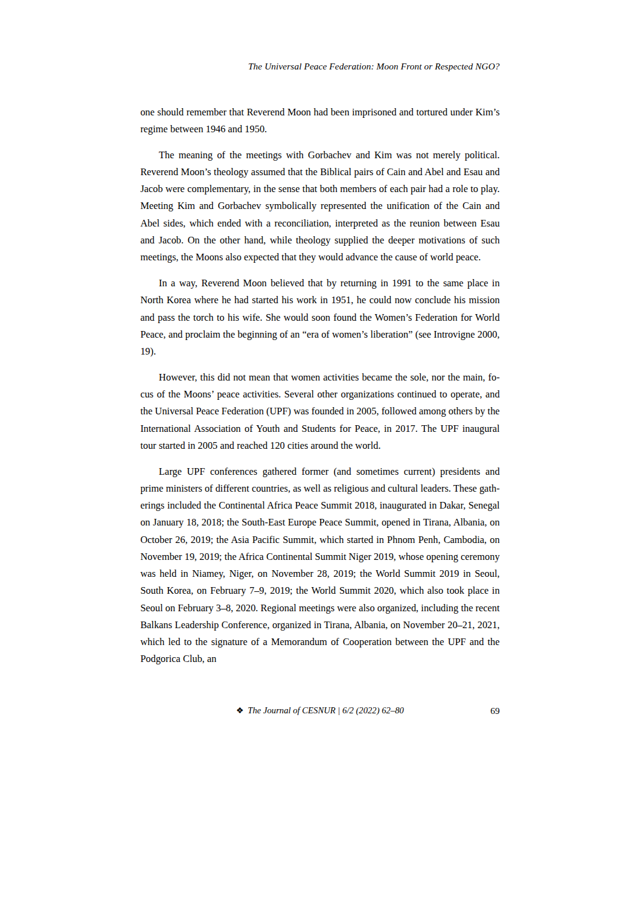The Universal Peace Federation: Moon Front or Respected NGO?
one should remember that Reverend Moon had been imprisoned and tortured under Kim’s regime between 1946 and 1950.
The meaning of the meetings with Gorbachev and Kim was not merely political. Reverend Moon’s theology assumed that the Biblical pairs of Cain and Abel and Esau and Jacob were complementary, in the sense that both members of each pair had a role to play. Meeting Kim and Gorbachev symbolically represented the unification of the Cain and Abel sides, which ended with a reconciliation, interpreted as the reunion between Esau and Jacob. On the other hand, while theology supplied the deeper motivations of such meetings, the Moons also expected that they would advance the cause of world peace.
In a way, Reverend Moon believed that by returning in 1991 to the same place in North Korea where he had started his work in 1951, he could now conclude his mission and pass the torch to his wife. She would soon found the Women’s Federation for World Peace, and proclaim the beginning of an “era of women’s liberation” (see Introvigne 2000, 19).
However, this did not mean that women activities became the sole, nor the main, focus of the Moons’ peace activities. Several other organizations continued to operate, and the Universal Peace Federation (UPF) was founded in 2005, followed among others by the International Association of Youth and Students for Peace, in 2017. The UPF inaugural tour started in 2005 and reached 120 cities around the world.
Large UPF conferences gathered former (and sometimes current) presidents and prime ministers of different countries, as well as religious and cultural leaders. These gatherings included the Continental Africa Peace Summit 2018, inaugurated in Dakar, Senegal on January 18, 2018; the South-East Europe Peace Summit, opened in Tirana, Albania, on October 26, 2019; the Asia Pacific Summit, which started in Phnom Penh, Cambodia, on November 19, 2019; the Africa Continental Summit Niger 2019, whose opening ceremony was held in Niamey, Niger, on November 28, 2019; the World Summit 2019 in Seoul, South Korea, on February 7–9, 2019; the World Summit 2020, which also took place in Seoul on February 3–8, 2020. Regional meetings were also organized, including the recent Balkans Leadership Conference, organized in Tirana, Albania, on November 20–21, 2021, which led to the signature of a Memorandum of Cooperation between the UPF and the Podgorica Club, an
❖ The Journal of CESNUR | 6/2 (2022) 62–80 69